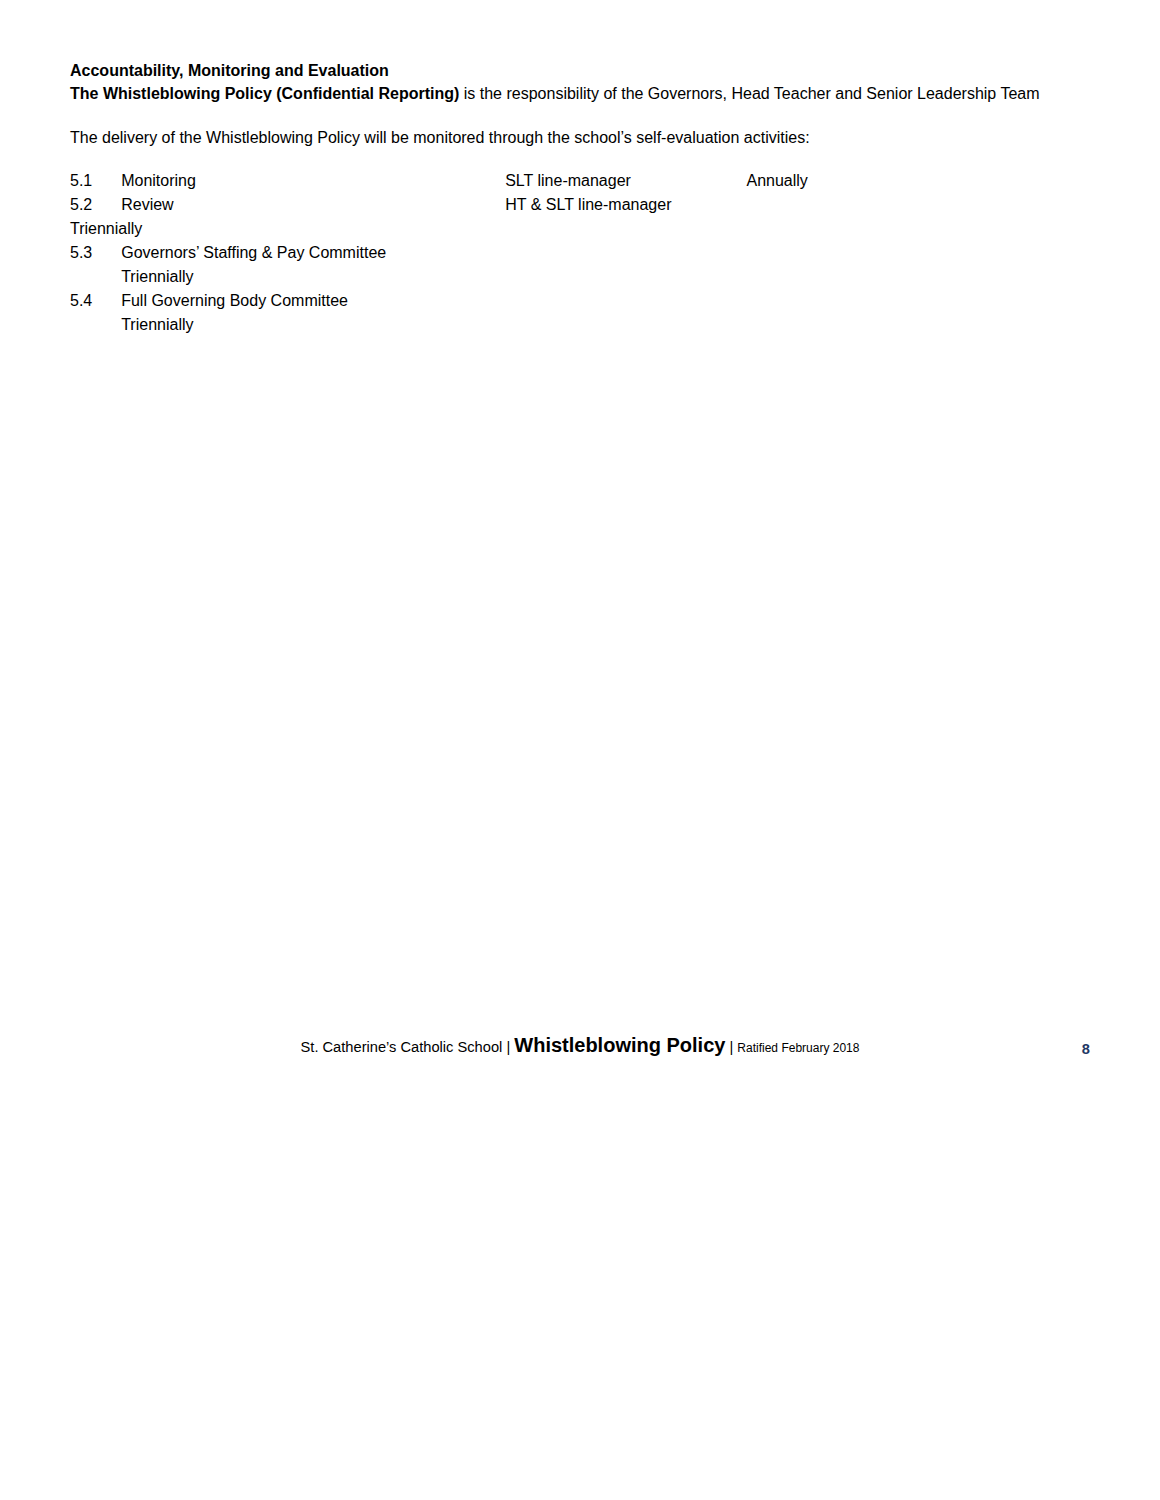Accountability, Monitoring and Evaluation
The Whistleblowing Policy (Confidential Reporting) is the responsibility of the Governors, Head Teacher and Senior Leadership Team
The delivery of the Whistleblowing Policy will be monitored through the school’s self-evaluation activities:
5.1 Monitoring SLT line-manager Annually
5.2 Review HT & SLT line-manager
Triennially
5.3 Governors’ Staffing & Pay Committee
Triennially
5.4 Full Governing Body Committee
Triennially
St. Catherine’s Catholic School | Whistleblowing Policy | Ratified February 2018 8